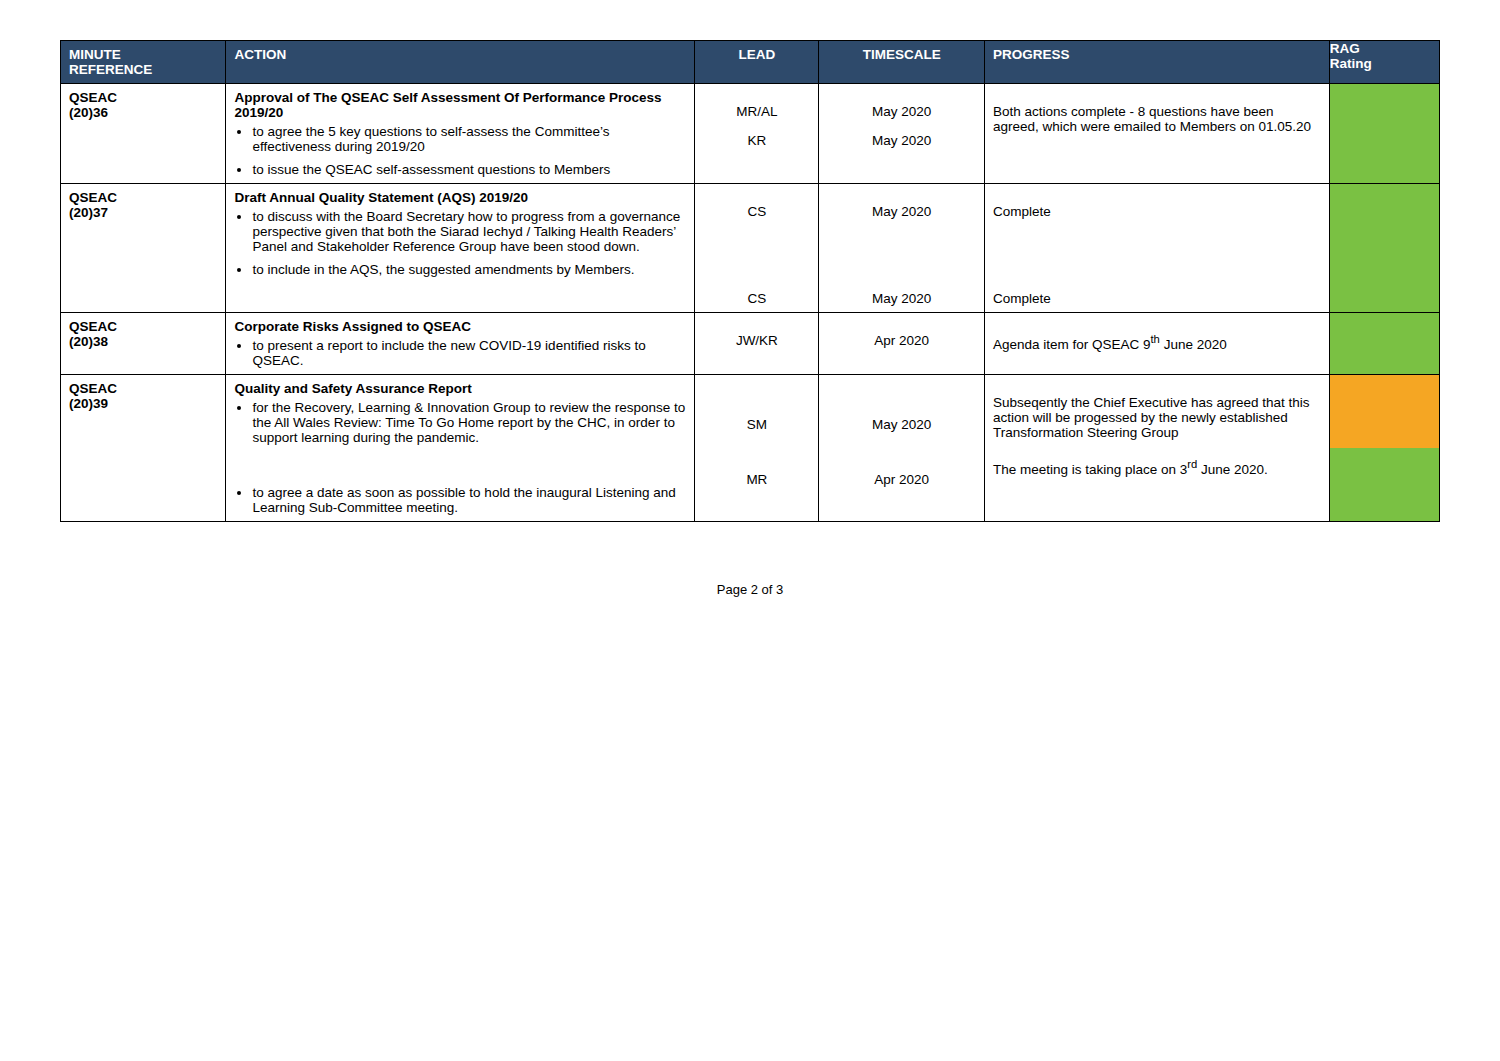| MINUTE REFERENCE | ACTION | LEAD | TIMESCALE | PROGRESS | RAG Rating |
| --- | --- | --- | --- | --- | --- |
| QSEAC (20)36 | Approval of The QSEAC Self Assessment Of Performance Process 2019/20 to agree the 5 key questions to self-assess the Committee’s effectiveness during 2019/20 to issue the QSEAC self-assessment questions to Members | MR/AL KR | May 2020 May 2020 | Both actions complete - 8 questions have been agreed, which were emailed to Members on 01.05.20 | |
| QSEAC (20)37 | Draft Annual Quality Statement (AQS) 2019/20 to discuss with the Board Secretary how to progress from a governance perspective given that both the Siarad Iechyd / Talking Health Readers’ Panel and Stakeholder Reference Group have been stood down. to include in the AQS, the suggested amendments by Members. | CS CS | May 2020 May 2020 | Complete Complete | |
| QSEAC (20)38 | Corporate Risks Assigned to QSEAC to present a report to include the new COVID-19 identified risks to QSEAC. | JW/KR | Apr 2020 | Agenda item for QSEAC 9 th June 2020 | |
| QSEAC (20)39 | Quality and Safety Assurance Report for the Recovery, Learning & Innovation Group to review the response to the All Wales Review: Time To Go Home report by the CHC, in order to support learning during the pandemic. to agree a date as soon as possible to hold the inaugural Listening and Learning Sub-Committee meeting. | SM MR | May 2020 Apr 2020 | Subseqently the Chief Executive has agreed that this action will be progessed by the newly established Transformation Steering Group The meeting is taking place on 3 rd June 2020. | |
Page 2 of 3